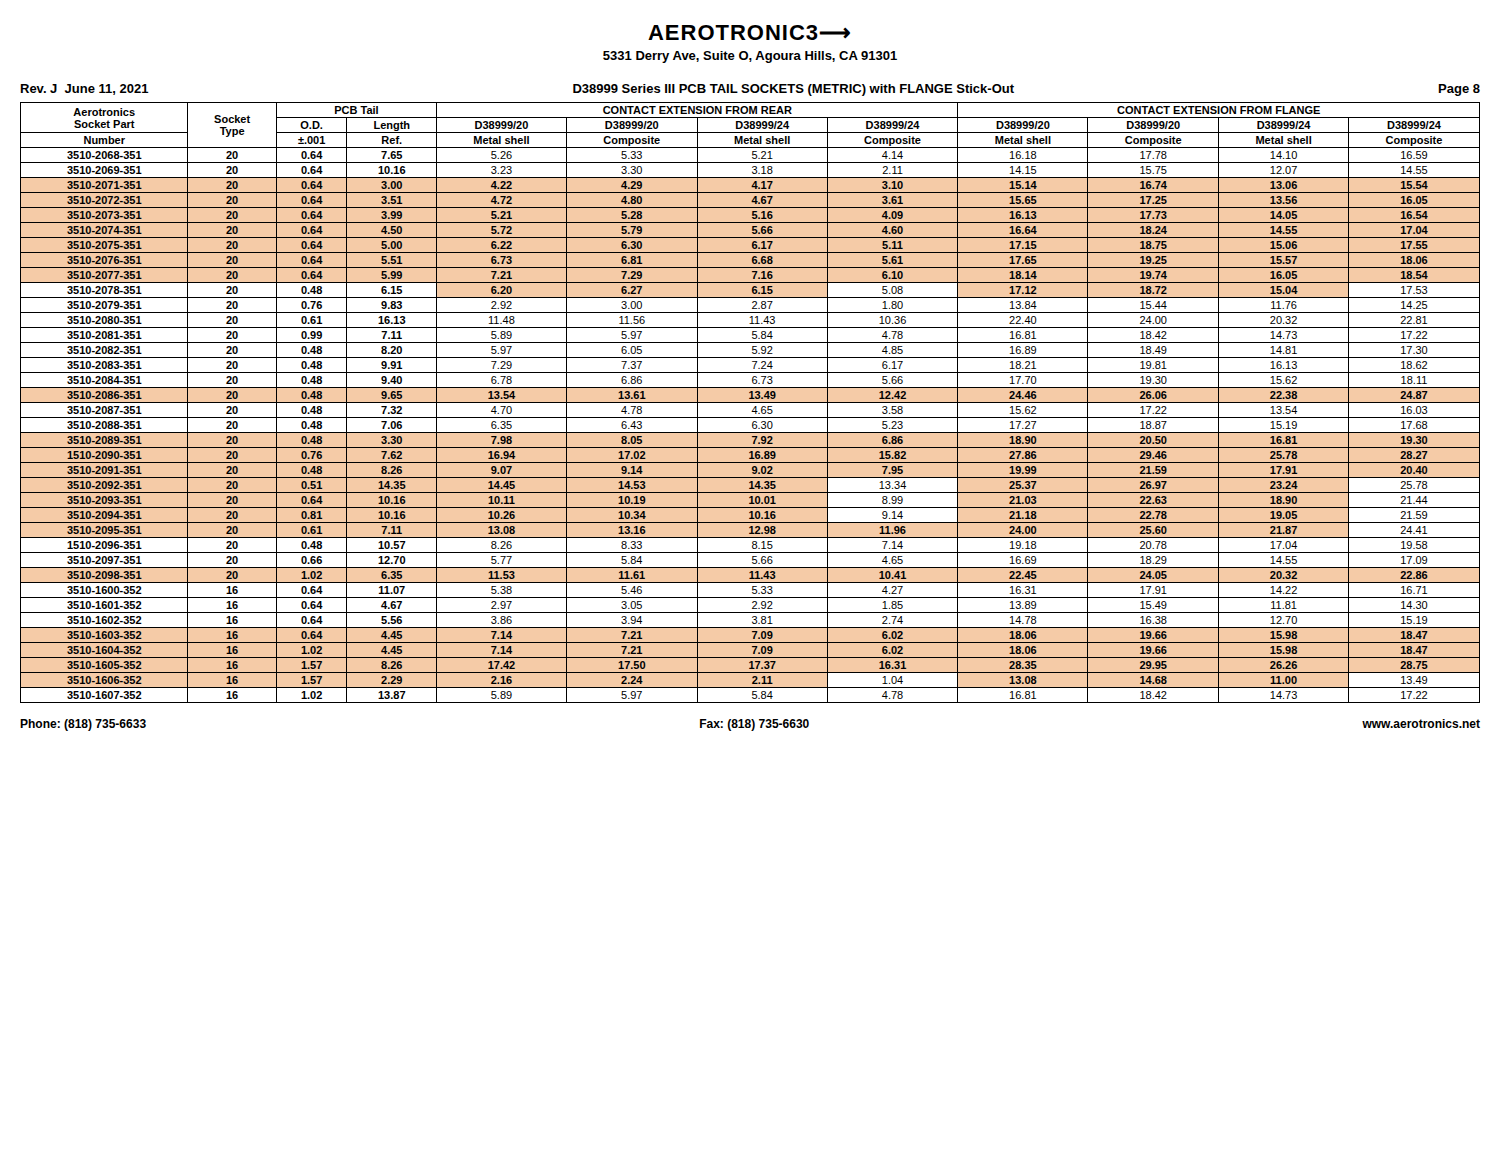AEROTRONIC3⟶
5331 Derry Ave, Suite O, Agoura Hills, CA 91301
Rev. J June 11, 2021
D38999 Series III PCB TAIL SOCKETS (METRIC) with FLANGE Stick-Out
Page 8
| Aerotronics Socket Part | Socket Type | PCB Tail | CONTACT EXTENSION FROM REAR | CONTACT EXTENSION FROM FLANGE |
| --- | --- | --- | --- | --- |
| O.D. | Length | D38999/20 | D38999/20 | D38999/24 | D38999/24 | D38999/20 | D38999/20 | D38999/24 | D38999/24 |
| Number | ±.001 | Ref. | Metal shell | Composite | Metal shell | Composite | Metal shell | Composite | Metal shell | Composite |
| 3510-2068-351 | 20 | 0.64 | 7.65 | 5.26 | 5.33 | 5.21 | 4.14 | 16.18 | 17.78 | 14.10 | 16.59 |
| 3510-2069-351 | 20 | 0.64 | 10.16 | 3.23 | 3.30 | 3.18 | 2.11 | 14.15 | 15.75 | 12.07 | 14.55 |
| 3510-2071-351 | 20 | 0.64 | 3.00 | 4.22 | 4.29 | 4.17 | 3.10 | 15.14 | 16.74 | 13.06 | 15.54 |
| 3510-2072-351 | 20 | 0.64 | 3.51 | 4.72 | 4.80 | 4.67 | 3.61 | 15.65 | 17.25 | 13.56 | 16.05 |
| 3510-2073-351 | 20 | 0.64 | 3.99 | 5.21 | 5.28 | 5.16 | 4.09 | 16.13 | 17.73 | 14.05 | 16.54 |
| 3510-2074-351 | 20 | 0.64 | 4.50 | 5.72 | 5.79 | 5.66 | 4.60 | 16.64 | 18.24 | 14.55 | 17.04 |
| 3510-2075-351 | 20 | 0.64 | 5.00 | 6.22 | 6.30 | 6.17 | 5.11 | 17.15 | 18.75 | 15.06 | 17.55 |
| 3510-2076-351 | 20 | 0.64 | 5.51 | 6.73 | 6.81 | 6.68 | 5.61 | 17.65 | 19.25 | 15.57 | 18.06 |
| 3510-2077-351 | 20 | 0.64 | 5.99 | 7.21 | 7.29 | 7.16 | 6.10 | 18.14 | 19.74 | 16.05 | 18.54 |
| 3510-2078-351 | 20 | 0.48 | 6.15 | 6.20 | 6.27 | 6.15 | 5.08 | 17.12 | 18.72 | 15.04 | 17.53 |
| 3510-2079-351 | 20 | 0.76 | 9.83 | 2.92 | 3.00 | 2.87 | 1.80 | 13.84 | 15.44 | 11.76 | 14.25 |
| 3510-2080-351 | 20 | 0.61 | 16.13 | 11.48 | 11.56 | 11.43 | 10.36 | 22.40 | 24.00 | 20.32 | 22.81 |
| 3510-2081-351 | 20 | 0.99 | 7.11 | 5.89 | 5.97 | 5.84 | 4.78 | 16.81 | 18.42 | 14.73 | 17.22 |
| 3510-2082-351 | 20 | 0.48 | 8.20 | 5.97 | 6.05 | 5.92 | 4.85 | 16.89 | 18.49 | 14.81 | 17.30 |
| 3510-2083-351 | 20 | 0.48 | 9.91 | 7.29 | 7.37 | 7.24 | 6.17 | 18.21 | 19.81 | 16.13 | 18.62 |
| 3510-2084-351 | 20 | 0.48 | 9.40 | 6.78 | 6.86 | 6.73 | 5.66 | 17.70 | 19.30 | 15.62 | 18.11 |
| 3510-2086-351 | 20 | 0.48 | 9.65 | 13.54 | 13.61 | 13.49 | 12.42 | 24.46 | 26.06 | 22.38 | 24.87 |
| 3510-2087-351 | 20 | 0.48 | 7.32 | 4.70 | 4.78 | 4.65 | 3.58 | 15.62 | 17.22 | 13.54 | 16.03 |
| 3510-2088-351 | 20 | 0.48 | 7.06 | 6.35 | 6.43 | 6.30 | 5.23 | 17.27 | 18.87 | 15.19 | 17.68 |
| 3510-2089-351 | 20 | 0.48 | 3.30 | 7.98 | 8.05 | 7.92 | 6.86 | 18.90 | 20.50 | 16.81 | 19.30 |
| 1510-2090-351 | 20 | 0.76 | 7.62 | 16.94 | 17.02 | 16.89 | 15.82 | 27.86 | 29.46 | 25.78 | 28.27 |
| 3510-2091-351 | 20 | 0.48 | 8.26 | 9.07 | 9.14 | 9.02 | 7.95 | 19.99 | 21.59 | 17.91 | 20.40 |
| 3510-2092-351 | 20 | 0.51 | 14.35 | 14.45 | 14.53 | 14.35 | 13.34 | 25.37 | 26.97 | 23.24 | 25.78 |
| 3510-2093-351 | 20 | 0.64 | 10.16 | 10.11 | 10.19 | 10.01 | 8.99 | 21.03 | 22.63 | 18.90 | 21.44 |
| 3510-2094-351 | 20 | 0.81 | 10.16 | 10.26 | 10.34 | 10.16 | 9.14 | 21.18 | 22.78 | 19.05 | 21.59 |
| 3510-2095-351 | 20 | 0.61 | 7.11 | 13.08 | 13.16 | 12.98 | 11.96 | 24.00 | 25.60 | 21.87 | 24.41 |
| 1510-2096-351 | 20 | 0.48 | 10.57 | 8.26 | 8.33 | 8.15 | 7.14 | 19.18 | 20.78 | 17.04 | 19.58 |
| 3510-2097-351 | 20 | 0.66 | 12.70 | 5.77 | 5.84 | 5.66 | 4.65 | 16.69 | 18.29 | 14.55 | 17.09 |
| 3510-2098-351 | 20 | 1.02 | 6.35 | 11.53 | 11.61 | 11.43 | 10.41 | 22.45 | 24.05 | 20.32 | 22.86 |
| 3510-1600-352 | 16 | 0.64 | 11.07 | 5.38 | 5.46 | 5.33 | 4.27 | 16.31 | 17.91 | 14.22 | 16.71 |
| 3510-1601-352 | 16 | 0.64 | 4.67 | 2.97 | 3.05 | 2.92 | 1.85 | 13.89 | 15.49 | 11.81 | 14.30 |
| 3510-1602-352 | 16 | 0.64 | 5.56 | 3.86 | 3.94 | 3.81 | 2.74 | 14.78 | 16.38 | 12.70 | 15.19 |
| 3510-1603-352 | 16 | 0.64 | 4.45 | 7.14 | 7.21 | 7.09 | 6.02 | 18.06 | 19.66 | 15.98 | 18.47 |
| 3510-1604-352 | 16 | 1.02 | 4.45 | 7.14 | 7.21 | 7.09 | 6.02 | 18.06 | 19.66 | 15.98 | 18.47 |
| 3510-1605-352 | 16 | 1.57 | 8.26 | 17.42 | 17.50 | 17.37 | 16.31 | 28.35 | 29.95 | 26.26 | 28.75 |
| 3510-1606-352 | 16 | 1.57 | 2.29 | 2.16 | 2.24 | 2.11 | 1.04 | 13.08 | 14.68 | 11.00 | 13.49 |
| 3510-1607-352 | 16 | 1.02 | 13.87 | 5.89 | 5.97 | 5.84 | 4.78 | 16.81 | 18.42 | 14.73 | 17.22 |
Phone: (818) 735-6633
Fax: (818) 735-6630
www.aerotronics.net